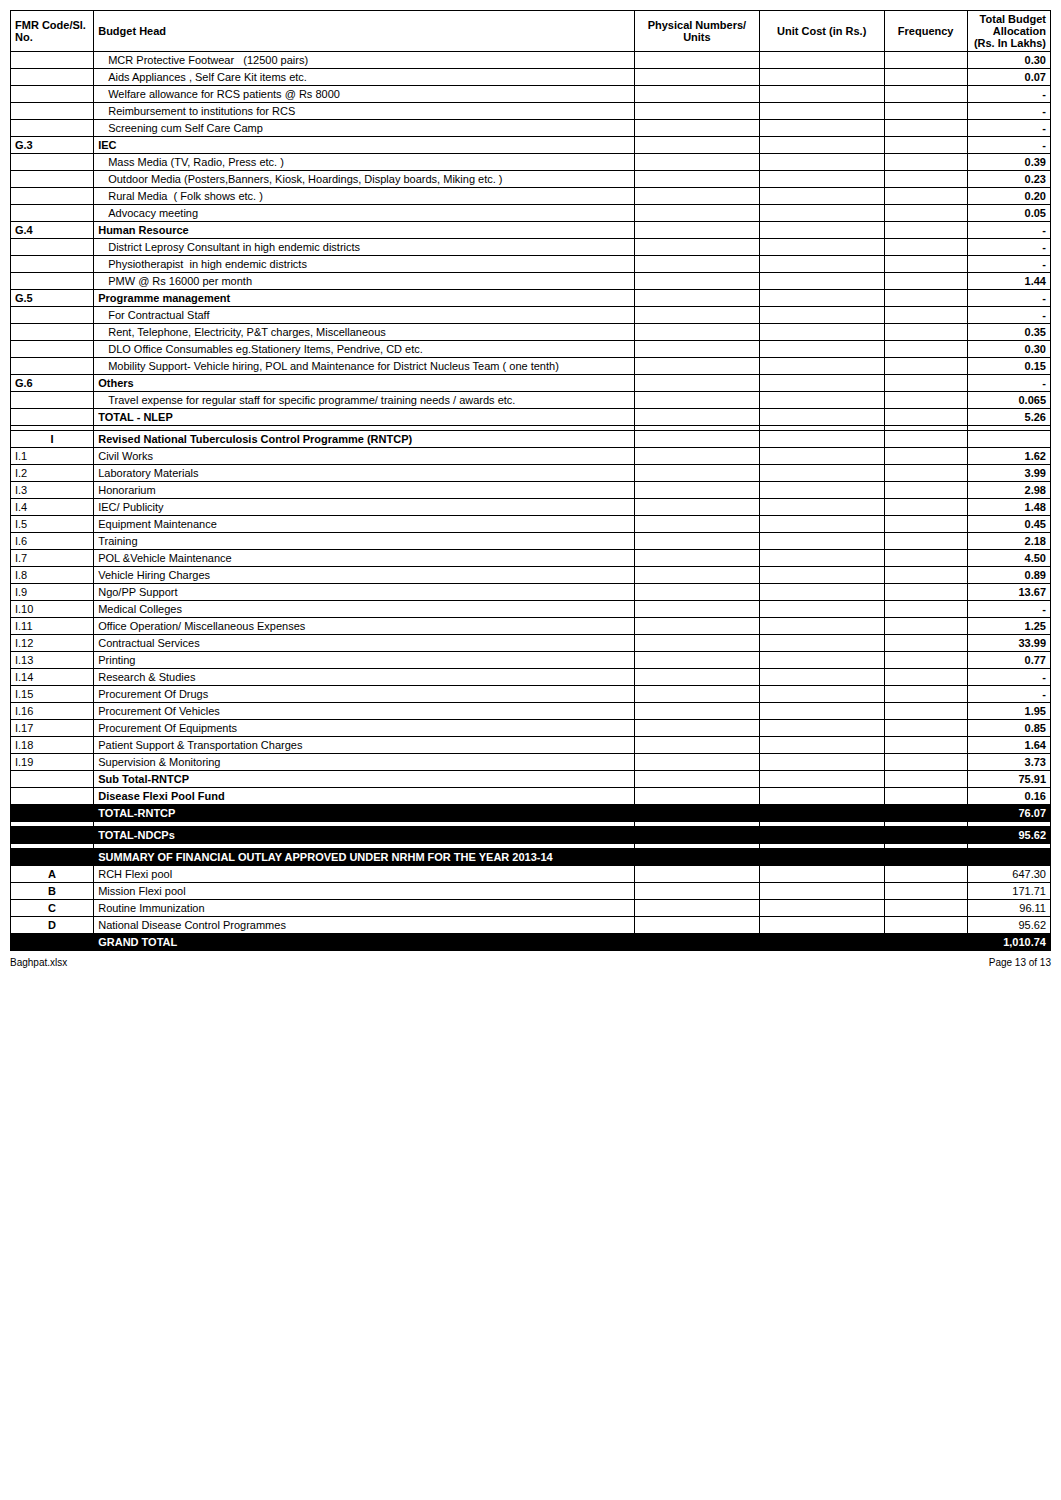| FMR Code/Sl. No. | Budget Head | Physical Numbers/ Units | Unit Cost (in Rs.) | Frequency | Total Budget Allocation (Rs. In Lakhs) |
| --- | --- | --- | --- | --- | --- |
| | MCR Protective Footwear (12500 pairs) | | | | 0.30 |
| | Aids Appliances , Self Care Kit items etc. | | | | 0.07 |
| | Welfare allowance for RCS patients @ Rs 8000 | | | | - |
| | Reimbursement to institutions for RCS | | | | - |
| | Screening cum Self Care Camp | | | | - |
| G.3 | IEC | | | | - |
| | Mass Media (TV, Radio, Press etc. ) | | | | 0.39 |
| | Outdoor Media (Posters,Banners, Kiosk, Hoardings, Display boards, Miking etc. ) | | | | 0.23 |
| | Rural Media ( Folk shows etc. ) | | | | 0.20 |
| | Advocacy meeting | | | | 0.05 |
| G.4 | Human Resource | | | | - |
| | District Leprosy Consultant in high endemic districts | | | | - |
| | Physiotherapist in high endemic districts | | | | - |
| | PMW @ Rs 16000 per month | | | | 1.44 |
| G.5 | Programme management | | | | - |
| | For Contractual Staff | | | | - |
| | Rent, Telephone, Electricity, P&T charges, Miscellaneous | | | | 0.35 |
| | DLO Office Consumables eg.Stationery Items, Pendrive, CD etc. | | | | 0.30 |
| | Mobility Support- Vehicle hiring, POL and Maintenance for District Nucleus Team ( one tenth) | | | | 0.15 |
| G.6 | Others | | | | - |
| | Travel expense for regular staff for specific programme/ training needs / awards etc. | | | | 0.065 |
| | TOTAL - NLEP | | | | 5.26 |
| I | Revised National Tuberculosis Control Programme (RNTCP) | | | | |
| I.1 | Civil Works | | | | 1.62 |
| I.2 | Laboratory Materials | | | | 3.99 |
| I.3 | Honorarium | | | | 2.98 |
| I.4 | IEC/ Publicity | | | | 1.48 |
| I.5 | Equipment Maintenance | | | | 0.45 |
| I.6 | Training | | | | 2.18 |
| I.7 | POL &Vehicle Maintenance | | | | 4.50 |
| I.8 | Vehicle Hiring Charges | | | | 0.89 |
| I.9 | Ngo/PP Support | | | | 13.67 |
| I.10 | Medical Colleges | | | | - |
| I.11 | Office Operation/ Miscellaneous Expenses | | | | 1.25 |
| I.12 | Contractual Services | | | | 33.99 |
| I.13 | Printing | | | | 0.77 |
| I.14 | Research & Studies | | | | - |
| I.15 | Procurement Of Drugs | | | | - |
| I.16 | Procurement Of Vehicles | | | | 1.95 |
| I.17 | Procurement Of Equipments | | | | 0.85 |
| I.18 | Patient Support & Transportation Charges | | | | 1.64 |
| I.19 | Supervision & Monitoring | | | | 3.73 |
| | Sub Total-RNTCP | | | | 75.91 |
| | Disease Flexi Pool Fund | | | | 0.16 |
| | TOTAL-RNTCP | | | | 76.07 |
| | TOTAL-NDCPs | | | | 95.62 |
| | SUMMARY OF FINANCIAL OUTLAY APPROVED UNDER NRHM FOR THE YEAR 2013-14 |
| A | RCH Flexi pool | | | | 647.30 |
| B | Mission Flexi pool | | | | 171.71 |
| C | Routine Immunization | | | | 96.11 |
| D | National Disease Control Programmes | | | | 95.62 |
| | GRAND TOTAL | | | | 1,010.74 |
Baghpat.xlsx Page 13 of 13